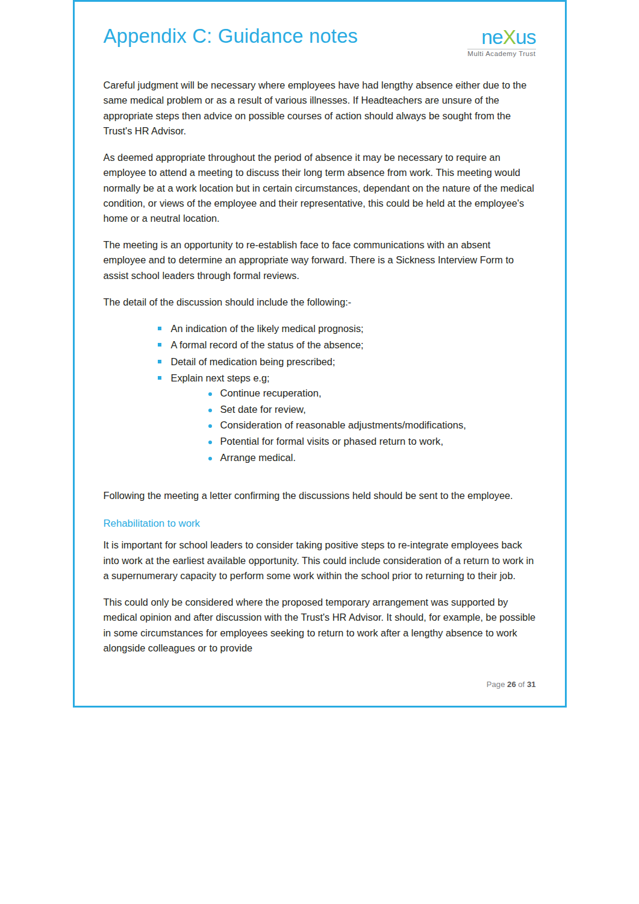Appendix C: Guidance notes
neXus
Multi Academy Trust
Careful judgment will be necessary where employees have had lengthy absence either due to the same medical problem or as a result of various illnesses. If Headteachers are unsure of the appropriate steps then advice on possible courses of action should always be sought from the Trust's HR Advisor.
As deemed appropriate throughout the period of absence it may be necessary to require an employee to attend a meeting to discuss their long term absence from work. This meeting would normally be at a work location but in certain circumstances, dependant on the nature of the medical condition, or views of the employee and their representative, this could be held at the employee's home or a neutral location.
The meeting is an opportunity to re-establish face to face communications with an absent employee and to determine an appropriate way forward. There is a Sickness Interview Form to assist school leaders through formal reviews.
The detail of the discussion should include the following:-
An indication of the likely medical prognosis;
A formal record of the status of the absence;
Detail of medication being prescribed;
Explain next steps e.g;
Continue recuperation,
Set date for review,
Consideration of reasonable adjustments/modifications,
Potential for formal visits or phased return to work,
Arrange medical.
Following the meeting a letter confirming the discussions held should be sent to the employee.
Rehabilitation to work
It is important for school leaders to consider taking positive steps to re-integrate employees back into work at the earliest available opportunity. This could include consideration of a return to work in a supernumerary capacity to perform some work within the school prior to returning to their job.
This could only be considered where the proposed temporary arrangement was supported by medical opinion and after discussion with the Trust's HR Advisor. It should, for example, be possible in some circumstances for employees seeking to return to work after a lengthy absence to work alongside colleagues or to provide
Page 26 of 31